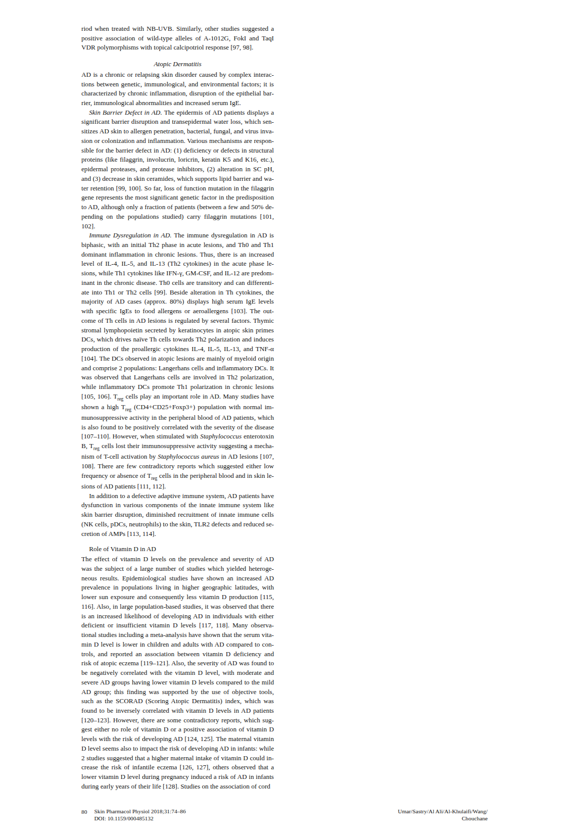riod when treated with NB-UVB. Similarly, other studies suggested a positive association of wild-type alleles of A-1012G, FokI and TaqI VDR polymorphisms with topical calcipotriol response [97, 98].
Atopic Dermatitis
AD is a chronic or relapsing skin disorder caused by complex interactions between genetic, immunological, and environmental factors; it is characterized by chronic inflammation, disruption of the epithelial barrier, immunological abnormalities and increased serum IgE.
Skin Barrier Defect in AD. The epidermis of AD patients displays a significant barrier disruption and transepidermal water loss, which sensitizes AD skin to allergen penetration, bacterial, fungal, and virus invasion or colonization and inflammation. Various mechanisms are responsible for the barrier defect in AD: (1) deficiency or defects in structural proteins (like filaggrin, involucrin, loricrin, keratin K5 and K16, etc.), epidermal proteases, and protease inhibitors, (2) alteration in SC pH, and (3) decrease in skin ceramides, which supports lipid barrier and water retention [99, 100]. So far, loss of function mutation in the filaggrin gene represents the most significant genetic factor in the predisposition to AD, although only a fraction of patients (between a few and 50% depending on the populations studied) carry filaggrin mutations [101, 102].
Immune Dysregulation in AD. The immune dysregulation in AD is biphasic, with an initial Th2 phase in acute lesions, and Th0 and Th1 dominant inflammation in chronic lesions. Thus, there is an increased level of IL-4, IL-5, and IL-13 (Th2 cytokines) in the acute phase lesions, while Th1 cytokines like IFN-γ, GM-CSF, and IL-12 are predominant in the chronic disease. Th0 cells are transitory and can differentiate into Th1 or Th2 cells [99]. Beside alteration in Th cytokines, the majority of AD cases (approx. 80%) displays high serum IgE levels with specific IgEs to food allergens or aeroallergens [103]. The outcome of Th cells in AD lesions is regulated by several factors. Thymic stromal lymphopoietin secreted by keratinocytes in atopic skin primes DCs, which drives naïve Th cells towards Th2 polarization and induces production of the proallergic cytokines IL-4, IL-5, IL-13, and TNF-α [104]. The DCs observed in atopic lesions are mainly of myeloid origin and comprise 2 populations: Langerhans cells and inflammatory DCs. It was observed that Langerhans cells are involved in Th2 polarization, while inflammatory DCs promote Th1 polarization in chronic lesions [105, 106]. Treg cells play an important role in AD. Many studies have shown a high Treg (CD4+CD25+Foxp3+) population with normal immunosuppressive activity in the peripheral blood of AD patients, which is also found to be positively correlated with the severity of the disease [107–110]. However, when stimulated with Staphylococcus enterotoxin B, Treg cells lost their immunosuppressive activity suggesting a mechanism of T-cell activation by Staphylococcus aureus in AD lesions [107, 108]. There are few contradictory reports which suggested either low frequency or absence of Treg cells in the peripheral blood and in skin lesions of AD patients [111, 112].
In addition to a defective adaptive immune system, AD patients have dysfunction in various components of the innate immune system like skin barrier disruption, diminished recruitment of innate immune cells (NK cells, pDCs, neutrophils) to the skin, TLR2 defects and reduced secretion of AMPs [113, 114].
Role of Vitamin D in AD
The effect of vitamin D levels on the prevalence and severity of AD was the subject of a large number of studies which yielded heterogeneous results. Epidemiological studies have shown an increased AD prevalence in populations living in higher geographic latitudes, with lower sun exposure and consequently less vitamin D production [115, 116]. Also, in large population-based studies, it was observed that there is an increased likelihood of developing AD in individuals with either deficient or insufficient vitamin D levels [117, 118]. Many observational studies including a meta-analysis have shown that the serum vitamin D level is lower in children and adults with AD compared to controls, and reported an association between vitamin D deficiency and risk of atopic eczema [119–121]. Also, the severity of AD was found to be negatively correlated with the vitamin D level, with moderate and severe AD groups having lower vitamin D levels compared to the mild AD group; this finding was supported by the use of objective tools, such as the SCORAD (Scoring Atopic Dermatitis) index, which was found to be inversely correlated with vitamin D levels in AD patients [120–123]. However, there are some contradictory reports, which suggest either no role of vitamin D or a positive association of vitamin D levels with the risk of developing AD [124, 125]. The maternal vitamin D level seems also to impact the risk of developing AD in infants: while 2 studies suggested that a higher maternal intake of vitamin D could increase the risk of infantile eczema [126, 127], others observed that a lower vitamin D level during pregnancy induced a risk of AD in infants during early years of their life [128]. Studies on the association of cord
80
Skin Pharmacol Physiol 2018;31:74–86
DOI: 10.1159/000485132
Umar/Sastry/Al Ali/Al-Khulaifi/Wang/
Chouchane